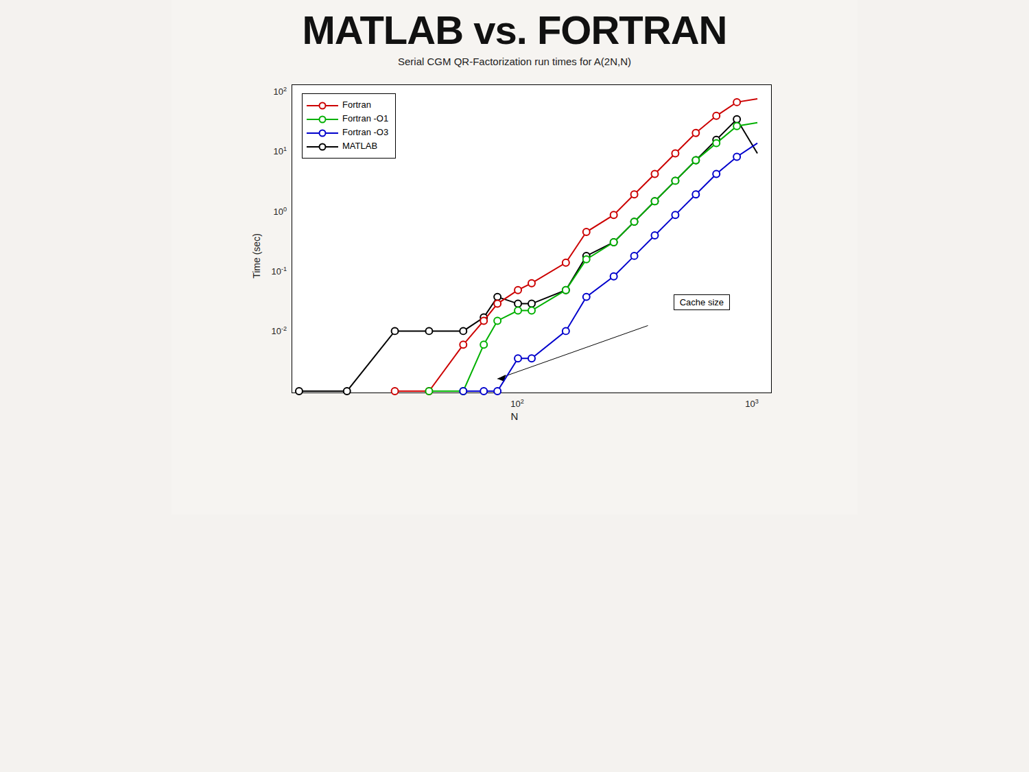MATLAB vs. FORTRAN
Serial CGM QR-Factorization run times for A(2N,N)
Time (sec)
102 101 100 10-1 10-2 102 103
Fortran
Fortran -O1
Fortran -O3
MATLAB
Cache size
N